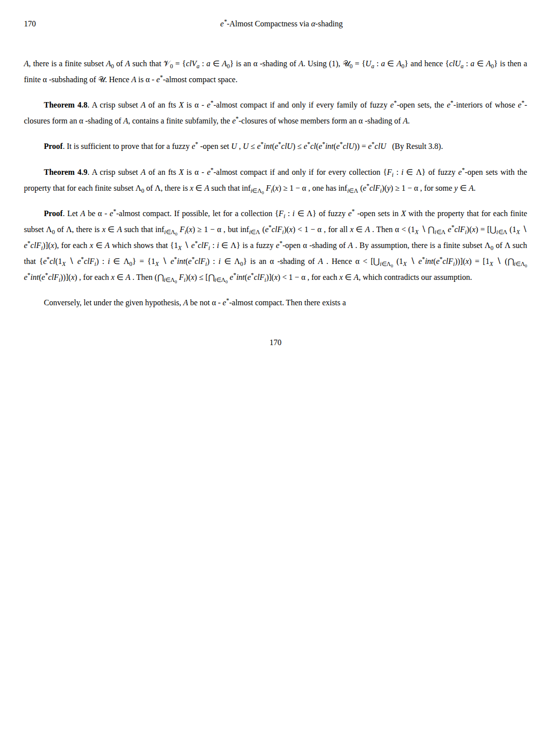170 e*-Almost Compactness via α-shading
A, there is a finite subset A0 of A such that 𝒱0 = {clVa : a ∈ A0} is an α -shading of A. Using (1), 𝒰0 = {Ua : a ∈ A0} and hence {clUa : a ∈ A0} is then a finite α -subshading of 𝒰. Hence A is α - e*-almost compact space.
Theorem 4.8. A crisp subset A of an fts X is α - e*-almost compact if and only if every family of fuzzy e*-open sets, the e*-interiors of whose e*-closures form an α -shading of A, contains a finite subfamily, the e*-closures of whose members form an α -shading of A.
Proof. It is sufficient to prove that for a fuzzy e* -open set U , U ≤ e*int(e*clU) ≤ e*cl(e*int(e*clU)) = e*clU (By Result 3.8).
Theorem 4.9. A crisp subset A of an fts X is α - e*-almost compact if and only if for every collection {Fi : i ∈ Λ} of fuzzy e*-open sets with the property that for each finite subset Λ0 of Λ, there is x ∈ A such that infi∈Λ0 Fi(x) ≥ 1 − α , one has infi∈Λ (e*clFi)(y) ≥ 1 − α , for some y ∈ A.
Proof. Let A be α - e*-almost compact. If possible, let for a collection {Fi : i ∈ Λ} of fuzzy e* -open sets in X with the property that for each finite subset Λ0 of Λ, there is x ∈ A such that infi∈Λ0 Fi(x) ≥ 1 − α , but infi∈Λ (e*clFi)(x) < 1 − α , for all x ∈ A . Then α < (1X ∖ ⋂i∈Λ e*clFi)(x) = [⋃i∈Λ (1X ∖ e*clFi)](x), for each x ∈ A which shows that {1X ∖ e*clFi : i ∈ Λ} is a fuzzy e*-open α -shading of A . By assumption, there is a finite subset Λ0 of Λ such that {e*cl(1X ∖ e*clFi) : i ∈ Λ0} = {1X ∖ e*int(e*clFi) : i ∈ Λ0} is an α -shading of A . Hence α < [⋃i∈Λ0 (1X ∖ e*int(e*clFi))](x) = [1X ∖ (⋂i∈Λ0 e*int(e*clFi))](x) , for each x ∈ A . Then (⋂i∈Λ0 Fi)(x) ≤ [⋂i∈Λ0 e*int(e*clFi)](x) < 1 − α , for each x ∈ A, which contradicts our assumption.
Conversely, let under the given hypothesis, A be not α - e*-almost compact. Then there exists a
170